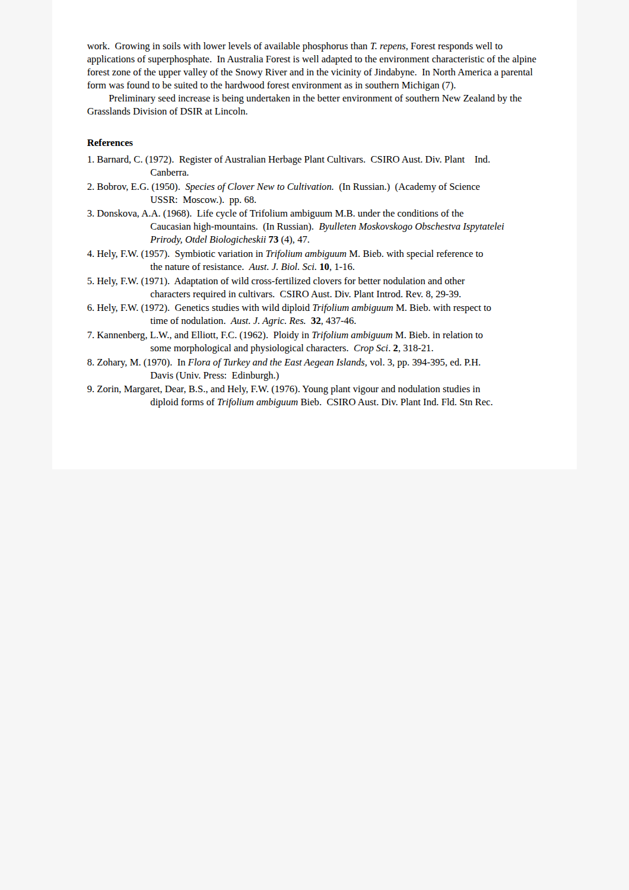work. Growing in soils with lower levels of available phosphorus than T. repens, Forest responds well to applications of superphosphate. In Australia Forest is well adapted to the environment characteristic of the alpine forest zone of the upper valley of the Snowy River and in the vicinity of Jindabyne. In North America a parental form was found to be suited to the hardwood forest environment as in southern Michigan (7).
Preliminary seed increase is being undertaken in the better environment of southern New Zealand by the Grasslands Division of DSIR at Lincoln.
References
1. Barnard, C. (1972). Register of Australian Herbage Plant Cultivars. CSIRO Aust. Div. Plant Ind.Canberra.
2. Bobrov, E.G. (1950). Species of Clover New to Cultivation. (In Russian.) (Academy of ScienceUSSR: Moscow.). pp. 68.
3. Donskova, A.A. (1968). Life cycle of Trifolium ambiguum M.B. under the conditions of theCaucasian high-mountains. (In Russian). Byulleten Moskovskogo Obschestva Ispytatelei Prirody, Otdel Biologicheskii 73 (4), 47.
4. Hely, F.W. (1957). Symbiotic variation in Trifolium ambiguum M. Bieb. with special reference tothe nature of resistance. Aust. J. Biol. Sci. 10, 1-16.
5. Hely, F.W. (1971). Adaptation of wild cross-fertilized clovers for better nodulation and othercharacters required in cultivars. CSIRO Aust. Div. Plant Introd. Rev. 8, 29-39.
6. Hely, F.W. (1972). Genetics studies with wild diploid Trifolium ambiguum M. Bieb. with respect totime of nodulation. Aust. J. Agric. Res. 32, 437-46.
7. Kannenberg, L.W., and Elliott, F.C. (1962). Ploidy in Trifolium ambiguum M. Bieb. in relation tosome morphological and physiological characters. Crop Sci. 2, 318-21.
8. Zohary, M. (1970). In Flora of Turkey and the East Aegean Islands, vol. 3, pp. 394-395, ed. P.H.Davis (Univ. Press: Edinburgh.)
9. Zorin, Margaret, Dear, B.S., and Hely, F.W. (1976). Young plant vigour and nodulation studies indiploid forms of Trifolium ambiguum Bieb. CSIRO Aust. Div. Plant Ind. Fld. Stn Rec.